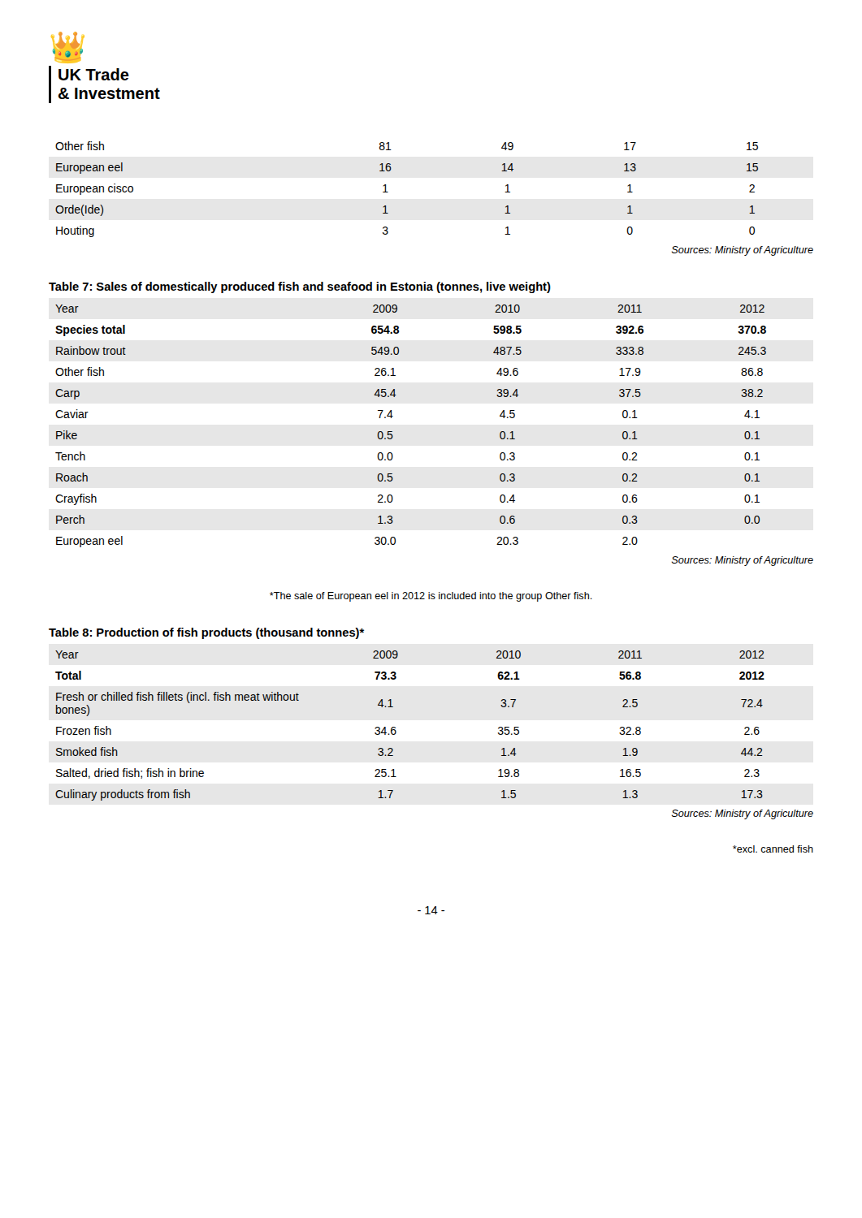👑
UK Trade
& Investment
| Other fish | 81 | 49 | 17 | 15 |
| European eel | 16 | 14 | 13 | 15 |
| European cisco | 1 | 1 | 1 | 2 |
| Orde(Ide) | 1 | 1 | 1 | 1 |
| Houting | 3 | 1 | 0 | 0 |
Sources: Ministry of Agriculture
Table 7: Sales of domestically produced fish and seafood in Estonia (tonnes, live weight)
| Year | 2009 | 2010 | 2011 | 2012 |
| Species total | 654.8 | 598.5 | 392.6 | 370.8 |
| Rainbow trout | 549.0 | 487.5 | 333.8 | 245.3 |
| Other fish | 26.1 | 49.6 | 17.9 | 86.8 |
| Carp | 45.4 | 39.4 | 37.5 | 38.2 |
| Caviar | 7.4 | 4.5 | 0.1 | 4.1 |
| Pike | 0.5 | 0.1 | 0.1 | 0.1 |
| Tench | 0.0 | 0.3 | 0.2 | 0.1 |
| Roach | 0.5 | 0.3 | 0.2 | 0.1 |
| Crayfish | 2.0 | 0.4 | 0.6 | 0.1 |
| Perch | 1.3 | 0.6 | 0.3 | 0.0 |
| European eel | 30.0 | 20.3 | 2.0 | |
Sources: Ministry of Agriculture
*The sale of European eel in 2012 is included into the group Other fish.
Table 8: Production of fish products (thousand tonnes)*
| Year | 2009 | 2010 | 2011 | 2012 |
| Total | 73.3 | 62.1 | 56.8 | 2012 |
| Fresh or chilled fish fillets (incl. fish meat without bones) | 4.1 | 3.7 | 2.5 | 72.4 |
| Frozen fish | 34.6 | 35.5 | 32.8 | 2.6 |
| Smoked fish | 3.2 | 1.4 | 1.9 | 44.2 |
| Salted, dried fish; fish in brine | 25.1 | 19.8 | 16.5 | 2.3 |
| Culinary products from fish | 1.7 | 1.5 | 1.3 | 17.3 |
Sources: Ministry of Agriculture
*excl. canned fish
- 14 -